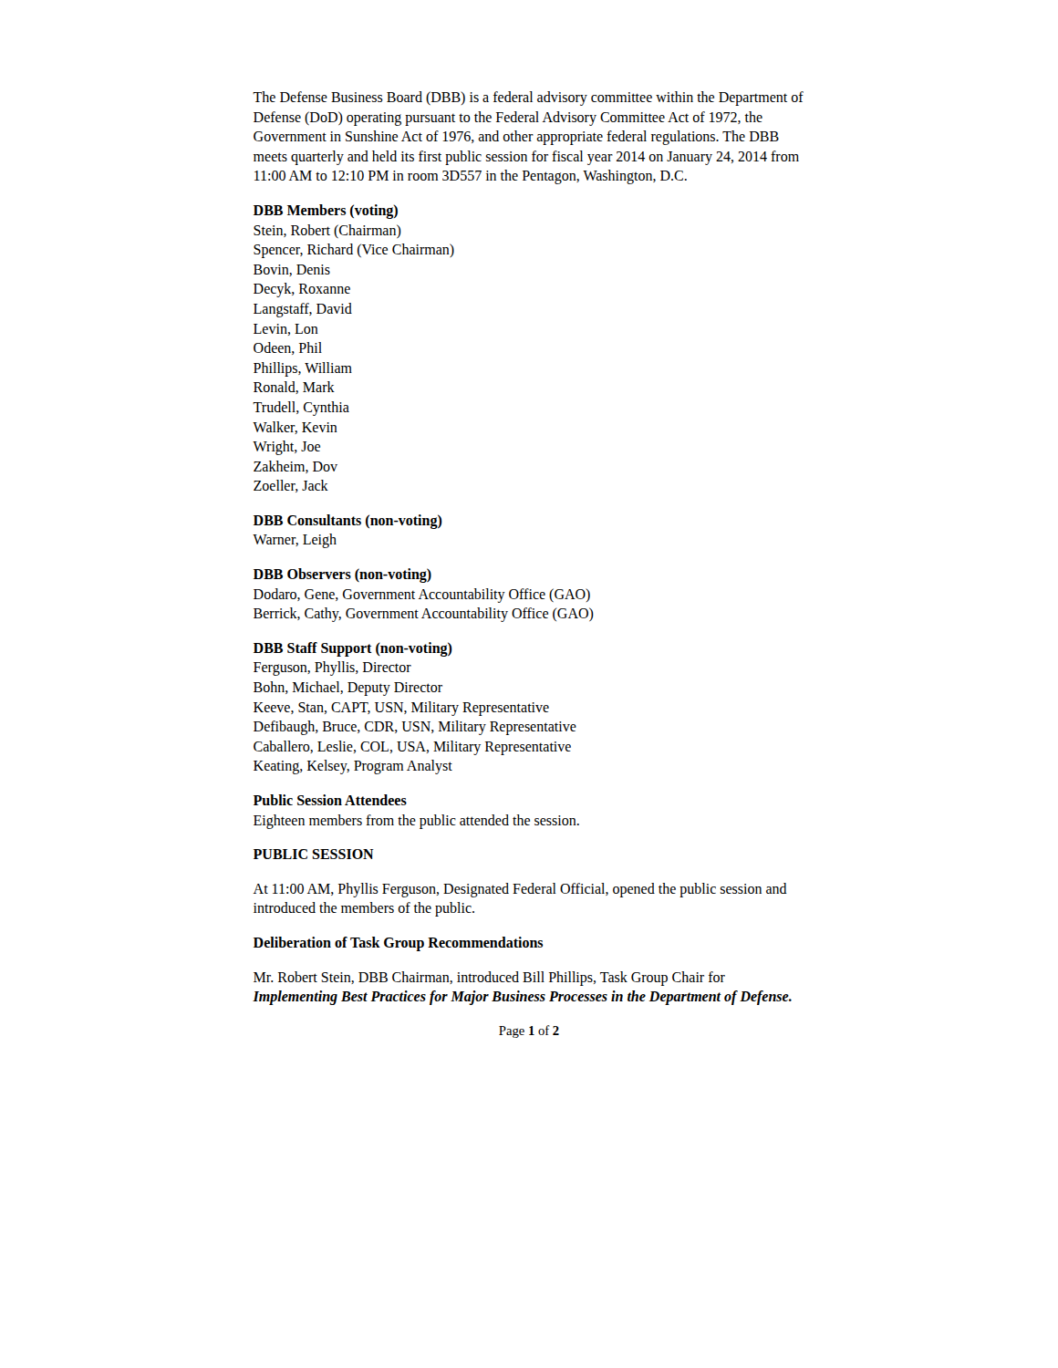The Defense Business Board (DBB) is a federal advisory committee within the Department of Defense (DoD) operating pursuant to the Federal Advisory Committee Act of 1972, the Government in Sunshine Act of 1976, and other appropriate federal regulations. The DBB meets quarterly and held its first public session for fiscal year 2014 on January 24, 2014 from 11:00 AM to 12:10 PM in room 3D557 in the Pentagon, Washington, D.C.
DBB Members (voting)
Stein, Robert (Chairman)
Spencer, Richard (Vice Chairman)
Bovin, Denis
Decyk, Roxanne
Langstaff, David
Levin, Lon
Odeen, Phil
Phillips, William
Ronald, Mark
Trudell, Cynthia
Walker, Kevin
Wright, Joe
Zakheim, Dov
Zoeller, Jack
DBB Consultants (non-voting)
Warner, Leigh
DBB Observers (non-voting)
Dodaro, Gene, Government Accountability Office (GAO)
Berrick, Cathy, Government Accountability Office (GAO)
DBB Staff Support (non-voting)
Ferguson, Phyllis, Director
Bohn, Michael, Deputy Director
Keeve, Stan, CAPT, USN, Military Representative
Defibaugh, Bruce, CDR, USN, Military Representative
Caballero, Leslie, COL, USA, Military Representative
Keating, Kelsey, Program Analyst
Public Session Attendees
Eighteen members from the public attended the session.
PUBLIC SESSION
At 11:00 AM, Phyllis Ferguson, Designated Federal Official, opened the public session and introduced the members of the public.
Deliberation of Task Group Recommendations
Mr. Robert Stein, DBB Chairman, introduced Bill Phillips, Task Group Chair for Implementing Best Practices for Major Business Processes in the Department of Defense.
Page 1 of 2